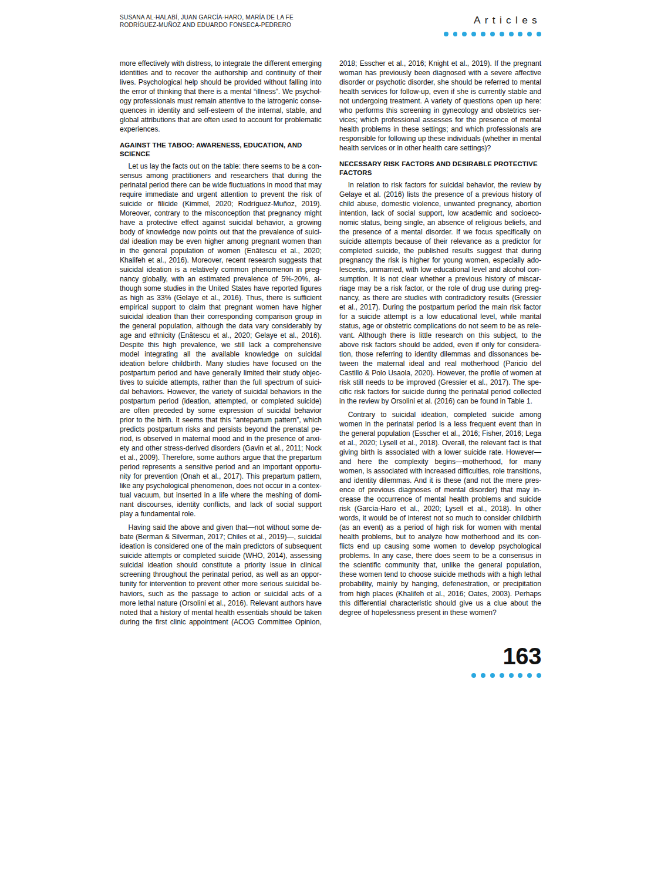Susana Al-Halabí, Juan García-Haro, María de la Fe Rodríguez-Muñoz and Eduardo Fonseca-Pedrero
Articles
more effectively with distress, to integrate the different emerging identities and to recover the authorship and continuity of their lives. Psychological help should be provided without falling into the error of thinking that there is a mental “illness”. We psychology professionals must remain attentive to the iatrogenic consequences in identity and self-esteem of the internal, stable, and global attributions that are often used to account for problematic experiences.
Against the taboo: awareness, education, and science
Let us lay the facts out on the table: there seems to be a consensus among practitioners and researchers that during the perinatal period there can be wide fluctuations in mood that may require immediate and urgent attention to prevent the risk of suicide or filicide (Kimmel, 2020; Rodríguez-Muñoz, 2019). Moreover, contrary to the misconception that pregnancy might have a protective effect against suicidal behavior, a growing body of knowledge now points out that the prevalence of suicidal ideation may be even higher among pregnant women than in the general population of women (Enătescu et al., 2020; Khalifeh et al., 2016). Moreover, recent research suggests that suicidal ideation is a relatively common phenomenon in pregnancy globally, with an estimated prevalence of 5%-20%, although some studies in the United States have reported figures as high as 33% (Gelaye et al., 2016). Thus, there is sufficient empirical support to claim that pregnant women have higher suicidal ideation than their corresponding comparison group in the general population, although the data vary considerably by age and ethnicity (Enătescu et al., 2020; Gelaye et al., 2016). Despite this high prevalence, we still lack a comprehensive model integrating all the available knowledge on suicidal ideation before childbirth. Many studies have focused on the postpartum period and have generally limited their study objectives to suicide attempts, rather than the full spectrum of suicidal behaviors. However, the variety of suicidal behaviors in the postpartum period (ideation, attempted, or completed suicide) are often preceded by some expression of suicidal behavior prior to the birth. It seems that this “antepartum pattern”, which predicts postpartum risks and persists beyond the prenatal period, is observed in maternal mood and in the presence of anxiety and other stress-derived disorders (Gavin et al., 2011; Nock et al., 2009). Therefore, some authors argue that the prepartum period represents a sensitive period and an important opportunity for prevention (Onah et al., 2017). This prepartum pattern, like any psychological phenomenon, does not occur in a contextual vacuum, but inserted in a life where the meshing of dominant discourses, identity conflicts, and lack of social support play a fundamental role.
Having said the above and given that—not without some debate (Berman & Silverman, 2017; Chiles et al., 2019)—, suicidal ideation is considered one of the main predictors of subsequent suicide attempts or completed suicide (WHO, 2014), assessing suicidal ideation should constitute a priority issue in clinical screening throughout the perinatal period, as well as an opportunity for intervention to prevent other more serious suicidal behaviors, such as the passage to action or suicidal acts of a more lethal nature (Orsolini et al., 2016). Relevant authors have noted that a history of mental health essentials should be taken during the first clinic appointment (ACOG Committee Opinion, 2018; Esscher et al., 2016; Knight et al., 2019). If the pregnant woman has previously been diagnosed with a severe affective disorder or psychotic disorder, she should be referred to mental health services for follow-up, even if she is currently stable and not undergoing treatment. A variety of questions open up here: who performs this screening in gynecology and obstetrics services; which professional assesses for the presence of mental health problems in these settings; and which professionals are responsible for following up these individuals (whether in mental health services or in other health care settings)?
Necessary risk factors and desirable protective factors
In relation to risk factors for suicidal behavior, the review by Gelaye et al. (2016) lists the presence of a previous history of child abuse, domestic violence, unwanted pregnancy, abortion intention, lack of social support, low academic and socioeconomic status, being single, an absence of religious beliefs, and the presence of a mental disorder. If we focus specifically on suicide attempts because of their relevance as a predictor for completed suicide, the published results suggest that during pregnancy the risk is higher for young women, especially adolescents, unmarried, with low educational level and alcohol consumption. It is not clear whether a previous history of miscarriage may be a risk factor, or the role of drug use during pregnancy, as there are studies with contradictory results (Gressier et al., 2017). During the postpartum period the main risk factor for a suicide attempt is a low educational level, while marital status, age or obstetric complications do not seem to be as relevant. Although there is little research on this subject, to the above risk factors should be added, even if only for consideration, those referring to identity dilemmas and dissonances between the maternal ideal and real motherhood (Paricio del Castillo & Polo Usaola, 2020). However, the profile of women at risk still needs to be improved (Gressier et al., 2017). The specific risk factors for suicide during the perinatal period collected in the review by Orsolini et al. (2016) can be found in Table 1.
Contrary to suicidal ideation, completed suicide among women in the perinatal period is a less frequent event than in the general population (Esscher et al., 2016; Fisher, 2016; Lega et al., 2020; Lysell et al., 2018). Overall, the relevant fact is that giving birth is associated with a lower suicide rate. However—and here the complexity begins—motherhood, for many women, is associated with increased difficulties, role transitions, and identity dilemmas. And it is these (and not the mere presence of previous diagnoses of mental disorder) that may increase the occurrence of mental health problems and suicide risk (García-Haro et al., 2020; Lysell et al., 2018). In other words, it would be of interest not so much to consider childbirth (as an event) as a period of high risk for women with mental health problems, but to analyze how motherhood and its conflicts end up causing some women to develop psychological problems. In any case, there does seem to be a consensus in the scientific community that, unlike the general population, these women tend to choose suicide methods with a high lethal probability, mainly by hanging, defenestration, or precipitation from high places (Khalifeh et al., 2016; Oates, 2003). Perhaps this differential characteristic should give us a clue about the degree of hopelessness present in these women?
163
Page 163